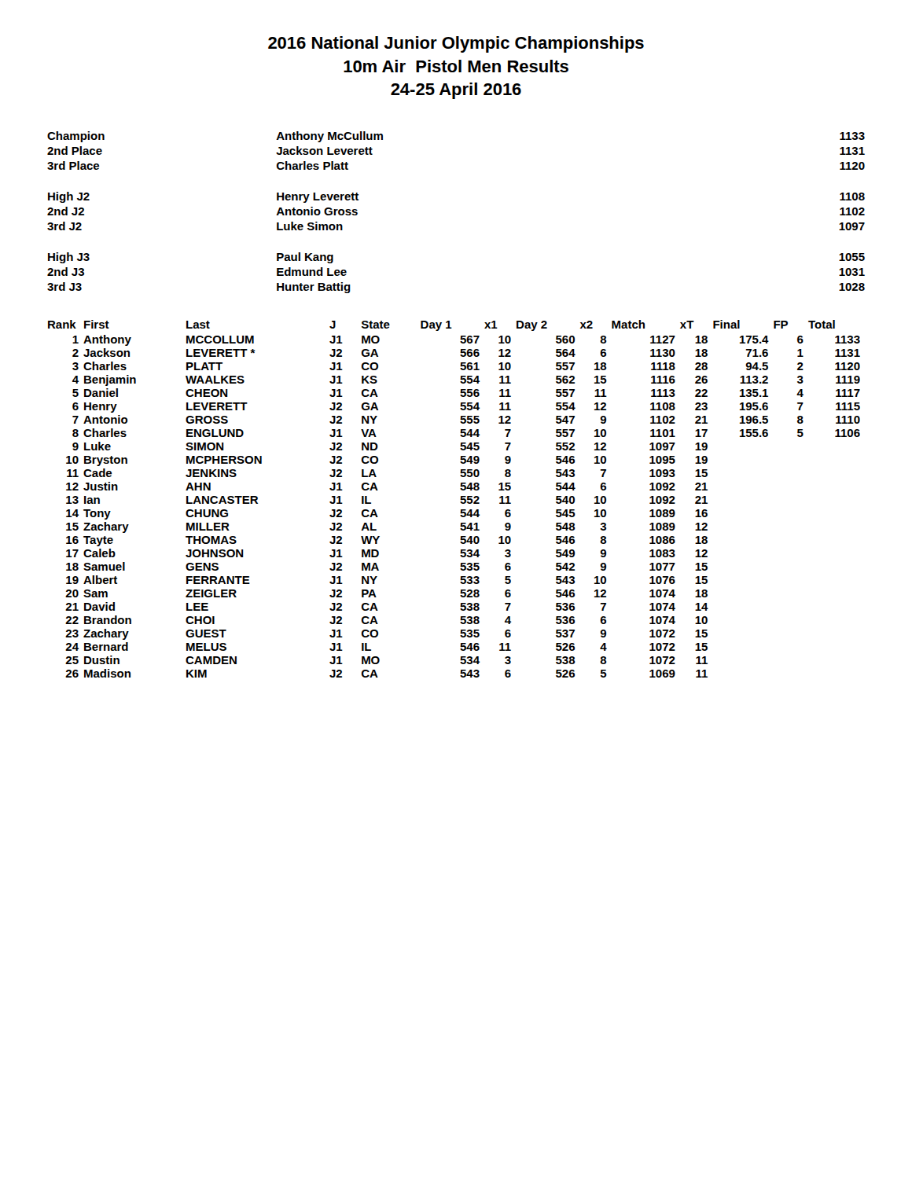2016 National Junior Olympic Championships
10m Air Pistol Men Results
24-25 April 2016
| Champion | Anthony McCullum | 1133 |
| 2nd Place | Jackson Leverett | 1131 |
| 3rd Place | Charles Platt | 1120 |
| High J2 | Henry Leverett | 1108 |
| 2nd J2 | Antonio Gross | 1102 |
| 3rd J2 | Luke Simon | 1097 |
| High J3 | Paul Kang | 1055 |
| 2nd J3 | Edmund Lee | 1031 |
| 3rd J3 | Hunter Battig | 1028 |
| Rank | First | Last | J | State | Day 1 | x1 | Day 2 | x2 | Match | xT | Final | FP | Total |
| --- | --- | --- | --- | --- | --- | --- | --- | --- | --- | --- | --- | --- | --- |
| 1 | Anthony | MCCOLLUM | J1 | MO | 567 | 10 | 560 | 8 | 1127 | 18 | 175.4 | 6 | 1133 |
| 2 | Jackson | LEVERETT * | J2 | GA | 566 | 12 | 564 | 6 | 1130 | 18 | 71.6 | 1 | 1131 |
| 3 | Charles | PLATT | J1 | CO | 561 | 10 | 557 | 18 | 1118 | 28 | 94.5 | 2 | 1120 |
| 4 | Benjamin | WAALKES | J1 | KS | 554 | 11 | 562 | 15 | 1116 | 26 | 113.2 | 3 | 1119 |
| 5 | Daniel | CHEON | J1 | CA | 556 | 11 | 557 | 11 | 1113 | 22 | 135.1 | 4 | 1117 |
| 6 | Henry | LEVERETT | J2 | GA | 554 | 11 | 554 | 12 | 1108 | 23 | 195.6 | 7 | 1115 |
| 7 | Antonio | GROSS | J2 | NY | 555 | 12 | 547 | 9 | 1102 | 21 | 196.5 | 8 | 1110 |
| 8 | Charles | ENGLUND | J1 | VA | 544 | 7 | 557 | 10 | 1101 | 17 | 155.6 | 5 | 1106 |
| 9 | Luke | SIMON | J2 | ND | 545 | 7 | 552 | 12 | 1097 | 19 | | | |
| 10 | Bryston | MCPHERSON | J2 | CO | 549 | 9 | 546 | 10 | 1095 | 19 | | | |
| 11 | Cade | JENKINS | J2 | LA | 550 | 8 | 543 | 7 | 1093 | 15 | | | |
| 12 | Justin | AHN | J1 | CA | 548 | 15 | 544 | 6 | 1092 | 21 | | | |
| 13 | Ian | LANCASTER | J1 | IL | 552 | 11 | 540 | 10 | 1092 | 21 | | | |
| 14 | Tony | CHUNG | J2 | CA | 544 | 6 | 545 | 10 | 1089 | 16 | | | |
| 15 | Zachary | MILLER | J2 | AL | 541 | 9 | 548 | 3 | 1089 | 12 | | | |
| 16 | Tayte | THOMAS | J2 | WY | 540 | 10 | 546 | 8 | 1086 | 18 | | | |
| 17 | Caleb | JOHNSON | J1 | MD | 534 | 3 | 549 | 9 | 1083 | 12 | | | |
| 18 | Samuel | GENS | J2 | MA | 535 | 6 | 542 | 9 | 1077 | 15 | | | |
| 19 | Albert | FERRANTE | J1 | NY | 533 | 5 | 543 | 10 | 1076 | 15 | | | |
| 20 | Sam | ZEIGLER | J2 | PA | 528 | 6 | 546 | 12 | 1074 | 18 | | | |
| 21 | David | LEE | J2 | CA | 538 | 7 | 536 | 7 | 1074 | 14 | | | |
| 22 | Brandon | CHOI | J2 | CA | 538 | 4 | 536 | 6 | 1074 | 10 | | | |
| 23 | Zachary | GUEST | J1 | CO | 535 | 6 | 537 | 9 | 1072 | 15 | | | |
| 24 | Bernard | MELUS | J1 | IL | 546 | 11 | 526 | 4 | 1072 | 15 | | | |
| 25 | Dustin | CAMDEN | J1 | MO | 534 | 3 | 538 | 8 | 1072 | 11 | | | |
| 26 | Madison | KIM | J2 | CA | 543 | 6 | 526 | 5 | 1069 | 11 | | | |